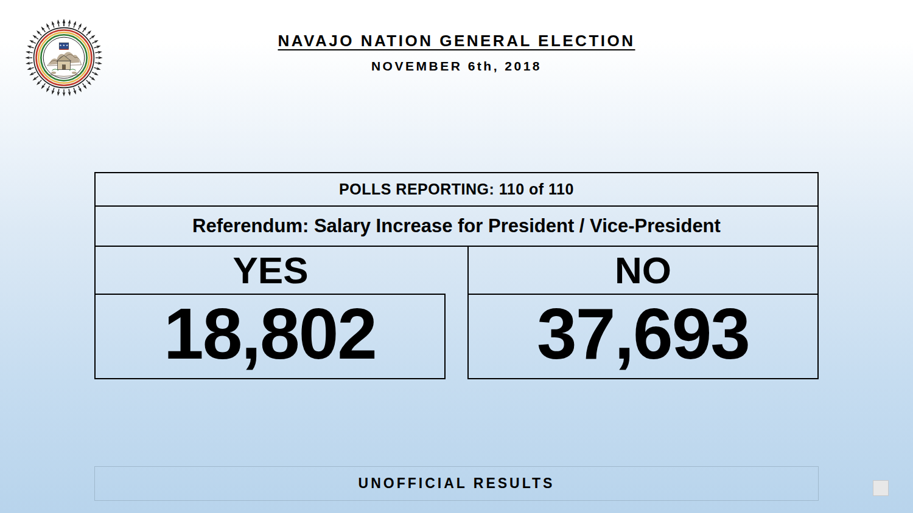NAVAJO NATION GENERAL ELECTION
NOVEMBER 6th, 2018
| POLLS REPORTING: 110 of 110 |
| Referendum: Salary Increase for President / Vice-President |
| YES | | NO |
| 18,802 | | 37,693 |
UNOFFICIAL RESULTS